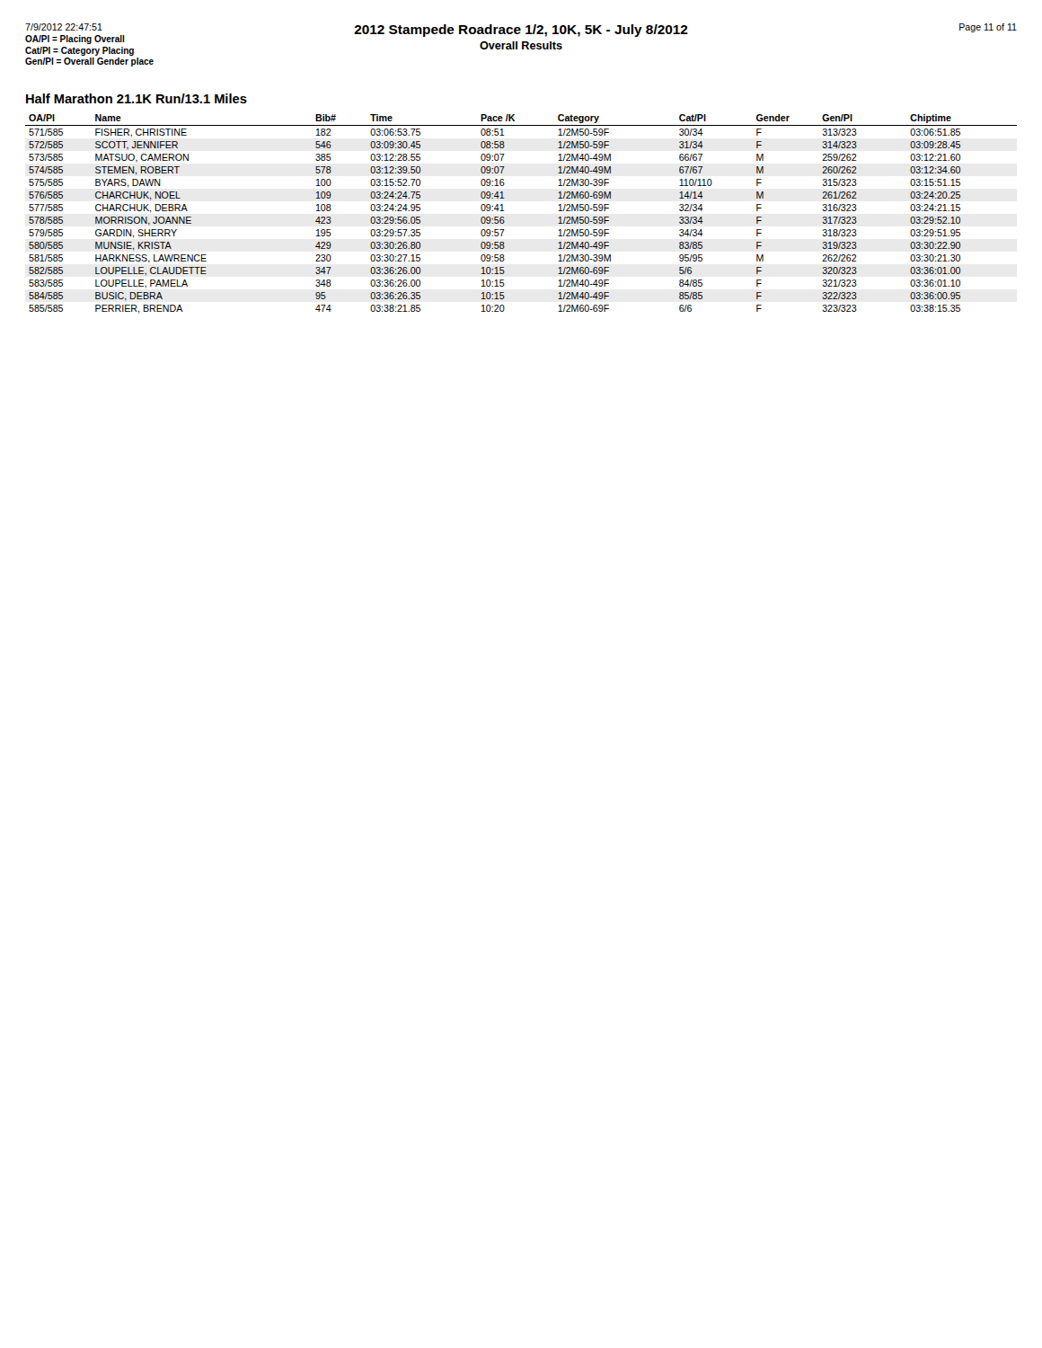7/9/2012 22:47:51
OA/Pl = Placing Overall
Cat/Pl = Category Placing
Gen/Pl = Overall Gender place
2012 Stampede Roadrace 1/2, 10K, 5K - July 8/2012
Overall Results
Page 11 of 11
Half Marathon 21.1K Run/13.1 Miles
| OA/Pl | Name | Bib# | Time | Pace /K | Category | Cat/Pl | Gender | Gen/Pl | Chiptime |
| --- | --- | --- | --- | --- | --- | --- | --- | --- | --- |
| 571/585 | FISHER, CHRISTINE | 182 | 03:06:53.75 | 08:51 | 1/2M50-59F | 30/34 | F | 313/323 | 03:06:51.85 |
| 572/585 | SCOTT, JENNIFER | 546 | 03:09:30.45 | 08:58 | 1/2M50-59F | 31/34 | F | 314/323 | 03:09:28.45 |
| 573/585 | MATSUO, CAMERON | 385 | 03:12:28.55 | 09:07 | 1/2M40-49M | 66/67 | M | 259/262 | 03:12:21.60 |
| 574/585 | STEMEN, ROBERT | 578 | 03:12:39.50 | 09:07 | 1/2M40-49M | 67/67 | M | 260/262 | 03:12:34.60 |
| 575/585 | BYARS, DAWN | 100 | 03:15:52.70 | 09:16 | 1/2M30-39F | 110/110 | F | 315/323 | 03:15:51.15 |
| 576/585 | CHARCHUK, NOEL | 109 | 03:24:24.75 | 09:41 | 1/2M60-69M | 14/14 | M | 261/262 | 03:24:20.25 |
| 577/585 | CHARCHUK, DEBRA | 108 | 03:24:24.95 | 09:41 | 1/2M50-59F | 32/34 | F | 316/323 | 03:24:21.15 |
| 578/585 | MORRISON, JOANNE | 423 | 03:29:56.05 | 09:56 | 1/2M50-59F | 33/34 | F | 317/323 | 03:29:52.10 |
| 579/585 | GARDIN, SHERRY | 195 | 03:29:57.35 | 09:57 | 1/2M50-59F | 34/34 | F | 318/323 | 03:29:51.95 |
| 580/585 | MUNSIE, KRISTA | 429 | 03:30:26.80 | 09:58 | 1/2M40-49F | 83/85 | F | 319/323 | 03:30:22.90 |
| 581/585 | HARKNESS, LAWRENCE | 230 | 03:30:27.15 | 09:58 | 1/2M30-39M | 95/95 | M | 262/262 | 03:30:21.30 |
| 582/585 | LOUPELLE, CLAUDETTE | 347 | 03:36:26.00 | 10:15 | 1/2M60-69F | 5/6 | F | 320/323 | 03:36:01.00 |
| 583/585 | LOUPELLE, PAMELA | 348 | 03:36:26.00 | 10:15 | 1/2M40-49F | 84/85 | F | 321/323 | 03:36:01.10 |
| 584/585 | BUSIC, DEBRA | 95 | 03:36:26.35 | 10:15 | 1/2M40-49F | 85/85 | F | 322/323 | 03:36:00.95 |
| 585/585 | PERRIER, BRENDA | 474 | 03:38:21.85 | 10:20 | 1/2M60-69F | 6/6 | F | 323/323 | 03:38:15.35 |